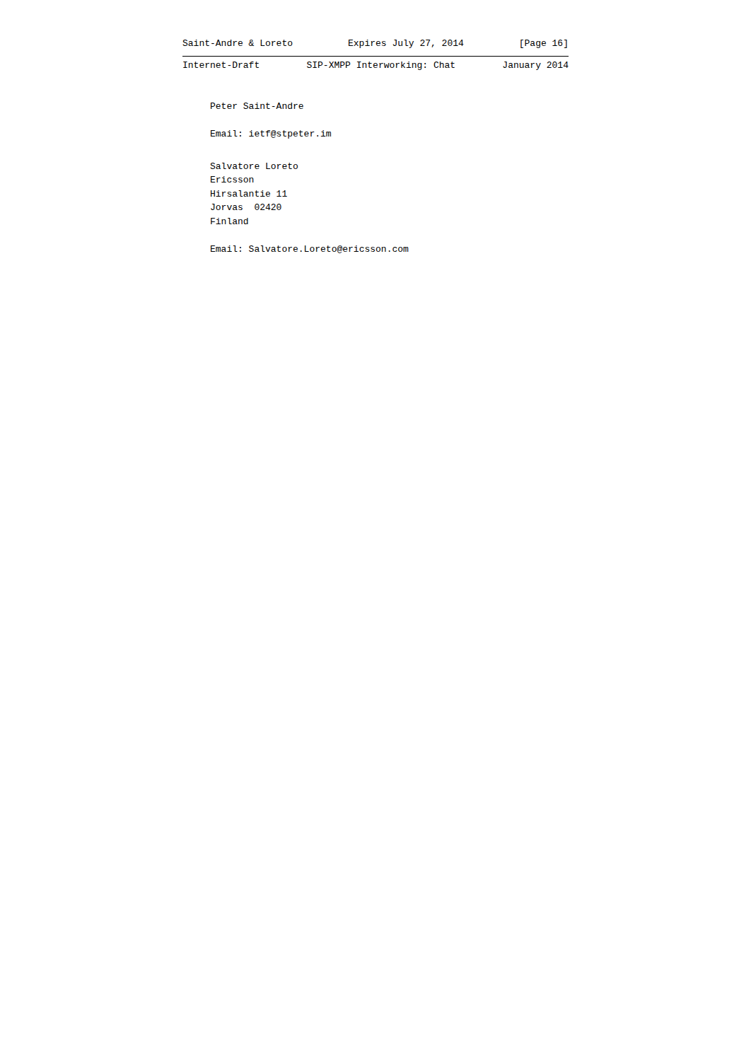Saint-Andre & Loreto Expires July 27, 2014 [Page 16]
Internet-Draft SIP-XMPP Interworking: Chat January 2014
Peter Saint-Andre
Email: ietf@stpeter.im
Salvatore Loreto
Ericsson
Hirsalantie 11
Jorvas 02420
Finland
Email: Salvatore.Loreto@ericsson.com